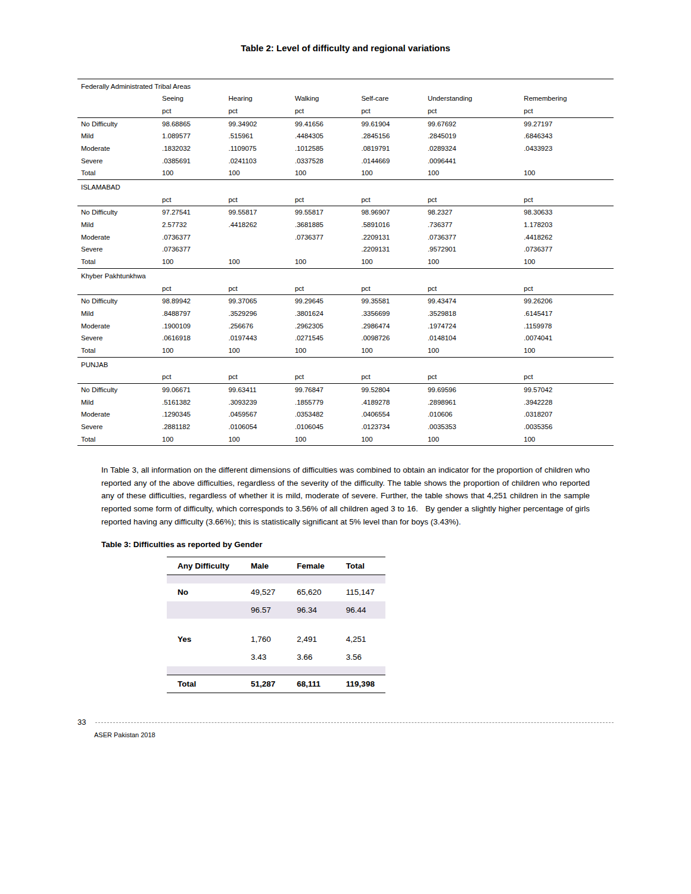Table 2: Level of difficulty and regional variations
| Federally Administrated Tribal Areas |
| | Seeing | Hearing | Walking | Self-care | Understanding | Remembering |
| | pct | pct | pct | pct | pct | pct |
| No Difficulty | 98.68865 | 99.34902 | 99.41656 | 99.61904 | 99.67692 | 99.27197 |
| Mild | 1.089577 | .515961 | .4484305 | .2845156 | .2845019 | .6846343 |
| Moderate | .1832032 | .1109075 | .1012585 | .0819791 | .0289324 | .0433923 |
| Severe | .0385691 | .0241103 | .0337528 | .0144669 | .0096441 | |
| Total | 100 | 100 | 100 | 100 | 100 | 100 |
| ISLAMABAD |
| | pct | pct | pct | pct | pct | pct |
| No Difficulty | 97.27541 | 99.55817 | 99.55817 | 98.96907 | 98.2327 | 98.30633 |
| Mild | 2.57732 | .4418262 | .3681885 | .5891016 | .736377 | 1.178203 |
| Moderate | .0736377 | | .0736377 | .2209131 | .0736377 | .4418262 |
| Severe | .0736377 | | | .2209131 | .9572901 | .0736377 |
| Total | 100 | 100 | 100 | 100 | 100 | 100 |
| Khyber Pakhtunkhwa |
| | pct | pct | pct | pct | pct | pct |
| No Difficulty | 98.89942 | 99.37065 | 99.29645 | 99.35581 | 99.43474 | 99.26206 |
| Mild | .8488797 | .3529296 | .3801624 | .3356699 | .3529818 | .6145417 |
| Moderate | .1900109 | .256676 | .2962305 | .2986474 | .1974724 | .1159978 |
| Severe | .0616918 | .0197443 | .0271545 | .0098726 | .0148104 | .0074041 |
| Total | 100 | 100 | 100 | 100 | 100 | 100 |
| PUNJAB |
| | pct | pct | pct | pct | pct | pct |
| No Difficulty | 99.06671 | 99.63411 | 99.76847 | 99.52804 | 99.69596 | 99.57042 |
| Mild | .5161382 | .3093239 | .1855779 | .4189278 | .2898961 | .3942228 |
| Moderate | .1290345 | .0459567 | .0353482 | .0406554 | .010606 | .0318207 |
| Severe | .2881182 | .0106054 | .0106045 | .0123734 | .0035353 | .0035356 |
| Total | 100 | 100 | 100 | 100 | 100 | 100 |
In Table 3, all information on the different dimensions of difficulties was combined to obtain an indicator for the proportion of children who reported any of the above difficulties, regardless of the severity of the difficulty. The table shows the proportion of children who reported any of these difficulties, regardless of whether it is mild, moderate of severe. Further, the table shows that 4,251 children in the sample reported some form of difficulty, which corresponds to 3.56% of all children aged 3 to 16. By gender a slightly higher percentage of girls reported having any difficulty (3.66%); this is statistically significant at 5% level than for boys (3.43%).
Table 3: Difficulties as reported by Gender
| Any Difficulty | Male | Female | Total |
| --- | --- | --- | --- |
| No | 49,527 | 65,620 | 115,147 |
| | 96.57 | 96.34 | 96.44 |
| Yes | 1,760 | 2,491 | 4,251 |
| | 3.43 | 3.66 | 3.56 |
| Total | 51,287 | 68,111 | 119,398 |
33
ASER Pakistan 2018